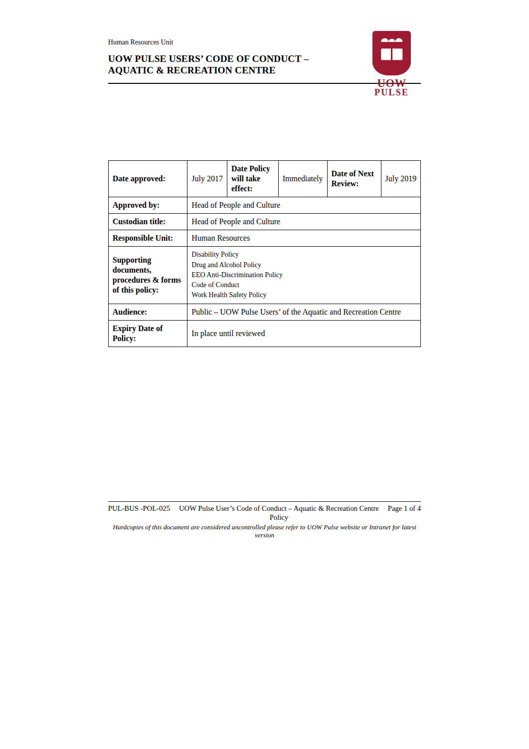UOW PULSE
Human Resources Unit
UOW Pulse Users’ Code of Conduct –
Aquatic & Recreation Centre
| Date approved: | July 2017 | Date Policy will take effect: | Immediately | Date of Next Review: | July 2019 |
| Approved by: | Head of People and Culture |
| Custodian title: | Head of People and Culture |
| Responsible Unit: | Human Resources |
| Supporting documents, procedures & forms of this policy: | Disability Policy Drug and Alcohol Policy EEO Anti-Discrimination Policy Code of Conduct Work Health Safety Policy |
| Audience: | Public – UOW Pulse Users’ of the Aquatic and Recreation Centre |
| Expiry Date of Policy: | In place until reviewed |
PUL-BUS -POL-025 UOW Pulse User’s Code of Conduct – Aquatic & Recreation Centre Policy Page 1 of 4
Hardcopies of this document are considered uncontrolled please refer to UOW Pulse website or Intranet for latest version